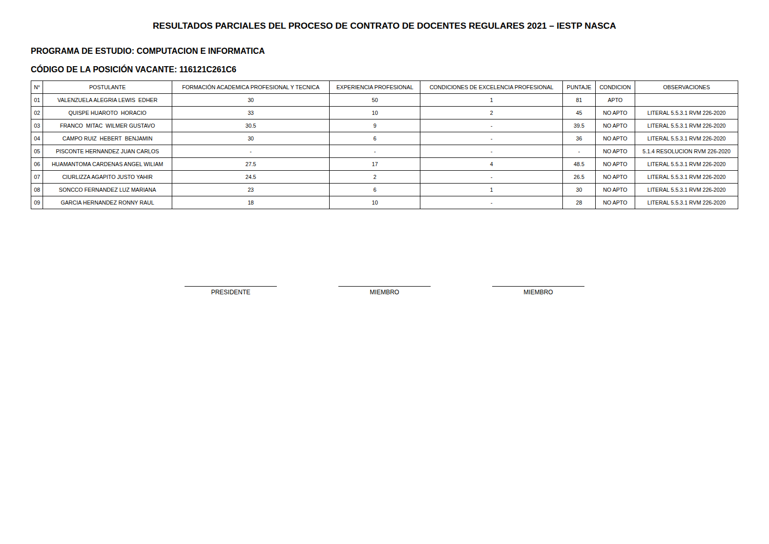RESULTADOS PARCIALES DEL PROCESO DE CONTRATO DE DOCENTES REGULARES 2021 – IESTP NASCA
PROGRAMA DE ESTUDIO: COMPUTACION E INFORMATICA
CÓDIGO DE LA POSICIÓN VACANTE: 116121C261C6
| N° | POSTULANTE | FORMACIÓN ACADEMICA PROFESIONAL Y TECNICA | EXPERIENCIA PROFESIONAL | CONDICIONES DE EXCELENCIA PROFESIONAL | PUNTAJE | CONDICION | OBSERVACIONES |
| --- | --- | --- | --- | --- | --- | --- | --- |
| 01 | VALENZUELA ALEGRIA LEWIS EDHER | 30 | 50 | 1 | 81 | APTO | |
| 02 | QUISPE HUAROTO HORACIO | 33 | 10 | 2 | 45 | NO APTO | LITERAL 5.5.3.1 RVM 226-2020 |
| 03 | FRANCO MITAC WILMER GUSTAVO | 30.5 | 9 | - | 39.5 | NO APTO | LITERAL 5.5.3.1 RVM 226-2020 |
| 04 | CAMPO RUIZ HEBERT BENJAMIN | 30 | 6 | - | 36 | NO APTO | LITERAL 5.5.3.1 RVM 226-2020 |
| 05 | PISCONTE HERNANDEZ JUAN CARLOS | - | - | - | - | NO APTO | 5.1.4 RESOLUCION RVM 226-2020 |
| 06 | HUAMANTOMA CARDENAS ANGEL WILIAM | 27.5 | 17 | 4 | 48.5 | NO APTO | LITERAL 5.5.3.1 RVM 226-2020 |
| 07 | CIURLIZZA AGAPITO JUSTO YAHIR | 24.5 | 2 | - | 26.5 | NO APTO | LITERAL 5.5.3.1 RVM 226-2020 |
| 08 | SONCCO FERNANDEZ LUZ MARIANA | 23 | 6 | 1 | 30 | NO APTO | LITERAL 5.5.3.1 RVM 226-2020 |
| 09 | GARCIA HERNANDEZ RONNY RAUL | 18 | 10 | - | 28 | NO APTO | LITERAL 5.5.3.1 RVM 226-2020 |
PRESIDENTE
MIEMBRO
MIEMBRO